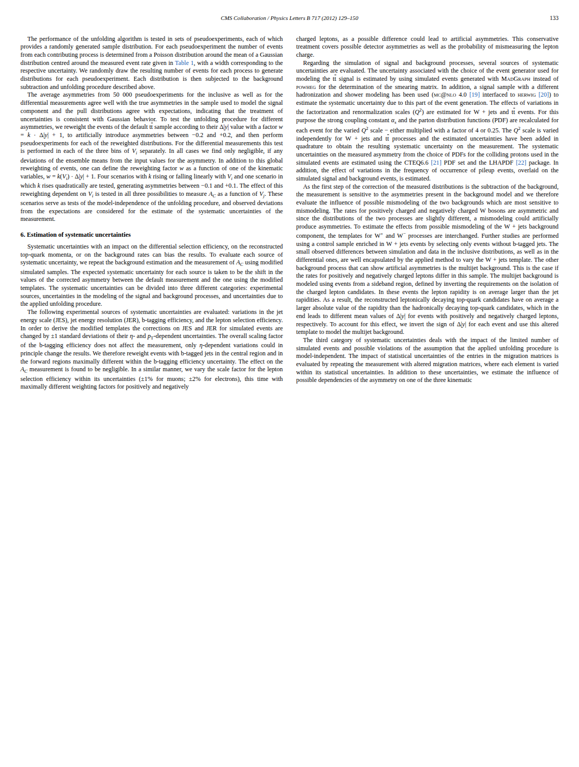CMS Collaboration / Physics Letters B 717 (2012) 129–150
133
The performance of the unfolding algorithm is tested in sets of pseudoexperiments, each of which provides a randomly generated sample distribution. For each pseudoexperiment the number of events from each contributing process is determined from a Poisson distribution around the mean of a Gaussian distribution centred around the measured event rate given in Table 1, with a width corresponding to the respective uncertainty. We randomly draw the resulting number of events for each process to generate distributions for each pseudoexperiment. Each distribution is then subjected to the background subtraction and unfolding procedure described above.
The average asymmetries from 50 000 pseudoexperiments for the inclusive as well as for the differential measurements agree well with the true asymmetries in the sample used to model the signal component and the pull distributions agree with expectations, indicating that the treatment of uncertainties is consistent with Gaussian behavior. To test the unfolding procedure for different asymmetries, we reweight the events of the default tt sample according to their Δ|y| value with a factor w = k · Δ|y| + 1, to artificially introduce asymmetries between −0.2 and +0.2, and then perform pseudoexperiments for each of the reweighted distributions. For the differential measurements this test is performed in each of the three bins of Vi separately. In all cases we find only negligible, if any deviations of the ensemble means from the input values for the asymmetry. In addition to this global reweighting of events, one can define the reweighting factor w as a function of one of the kinematic variables, w = k(Vi) · Δ|y| + 1. Four scenarios with k rising or falling linearly with Vi and one scenario in which k rises quadratically are tested, generating asymmetries between −0.1 and +0.1. The effect of this reweighting dependent on Vi is tested in all three possibilities to measure AC as a function of Vj. These scenarios serve as tests of the model-independence of the unfolding procedure, and observed deviations from the expectations are considered for the estimate of the systematic uncertainties of the measurement.
6. Estimation of systematic uncertainties
Systematic uncertainties with an impact on the differential selection efficiency, on the reconstructed top-quark momenta, or on the background rates can bias the results. To evaluate each source of systematic uncertainty, we repeat the background estimation and the measurement of AC using modified simulated samples. The expected systematic uncertainty for each source is taken to be the shift in the values of the corrected asymmetry between the default measurement and the one using the modified templates. The systematic uncertainties can be divided into three different categories: experimental sources, uncertainties in the modeling of the signal and background processes, and uncertainties due to the applied unfolding procedure.
The following experimental sources of systematic uncertainties are evaluated: variations in the jet energy scale (JES), jet energy resolution (JER), b-tagging efficiency, and the lepton selection efficiency. In order to derive the modified templates the corrections on JES and JER for simulated events are changed by ±1 standard deviations of their η- and pT-dependent uncertainties. The overall scaling factor of the b-tagging efficiency does not affect the measurement, only η-dependent variations could in principle change the results. We therefore reweight events with b-tagged jets in the central region and in the forward regions maximally different within the b-tagging efficiency uncertainty. The effect on the AC measurement is found to be negligible. In a similar manner, we vary the scale factor for the lepton selection efficiency within its uncertainties (±1% for muons; ±2% for electrons), this time with maximally different weighting factors for positively and negatively
charged leptons, as a possible difference could lead to artificial asymmetries. This conservative treatment covers possible detector asymmetries as well as the probability of mismeasuring the lepton charge.
Regarding the simulation of signal and background processes, several sources of systematic uncertainties are evaluated. The uncertainty associated with the choice of the event generator used for modeling the tt signal is estimated by using simulated events generated with MadGraph instead of powheg for the determination of the smearing matrix. In addition, a signal sample with a different hadronization and shower modeling has been used (mc@nlo 4.0 [19] interfaced to herwig [20]) to estimate the systematic uncertainty due to this part of the event generation. The effects of variations in the factorization and renormalization scales (Q 2) are estimated for W + jets and tt events. For this purpose the strong coupling constant αs and the parton distribution functions (PDF) are recalculated for each event for the varied Q 2 scale − either multiplied with a factor of 4 or 0.25. The Q 2 scale is varied independently for W + jets and tt processes and the estimated uncertainties have been added in quadrature to obtain the resulting systematic uncertainty on the measurement. The systematic uncertainties on the measured asymmetry from the choice of PDFs for the colliding protons used in the simulated events are estimated using the CTEQ6.6 [21] PDF set and the LHAPDF [22] package. In addition, the effect of variations in the frequency of occurrence of pileup events, overlaid on the simulated signal and background events, is estimated.
As the first step of the correction of the measured distributions is the subtraction of the background, the measurement is sensitive to the asymmetries present in the background model and we therefore evaluate the influence of possible mismodeling of the two backgrounds which are most sensitive to mismodeling. The rates for positively charged and negatively charged W bosons are asymmetric and since the distributions of the two processes are slightly different, a mismodeling could artificially produce asymmetries. To estimate the effects from possible mismodeling of the W + jets background component, the templates for W+ and W− processes are interchanged. Further studies are performed using a control sample enriched in W + jets events by selecting only events without b-tagged jets. The small observed differences between simulation and data in the inclusive distributions, as well as in the differential ones, are well encapsulated by the applied method to vary the W + jets template. The other background process that can show artificial asymmetries is the multijet background. This is the case if the rates for positively and negatively charged leptons differ in this sample. The multijet background is modeled using events from a sideband region, defined by inverting the requirements on the isolation of the charged lepton candidates. In these events the lepton rapidity is on average larger than the jet rapidities. As a result, the reconstructed leptonically decaying top-quark candidates have on average a larger absolute value of the rapidity than the hadronically decaying top-quark candidates, which in the end leads to different mean values of Δ|y| for events with positively and negatively charged leptons, respectively. To account for this effect, we invert the sign of Δ|y| for each event and use this altered template to model the multijet background.
The third category of systematic uncertainties deals with the impact of the limited number of simulated events and possible violations of the assumption that the applied unfolding procedure is model-independent. The impact of statistical uncertainties of the entries in the migration matrices is evaluated by repeating the measurement with altered migration matrices, where each element is varied within its statistical uncertainties. In addition to these uncertainties, we estimate the influence of possible dependencies of the asymmetry on one of the three kinematic